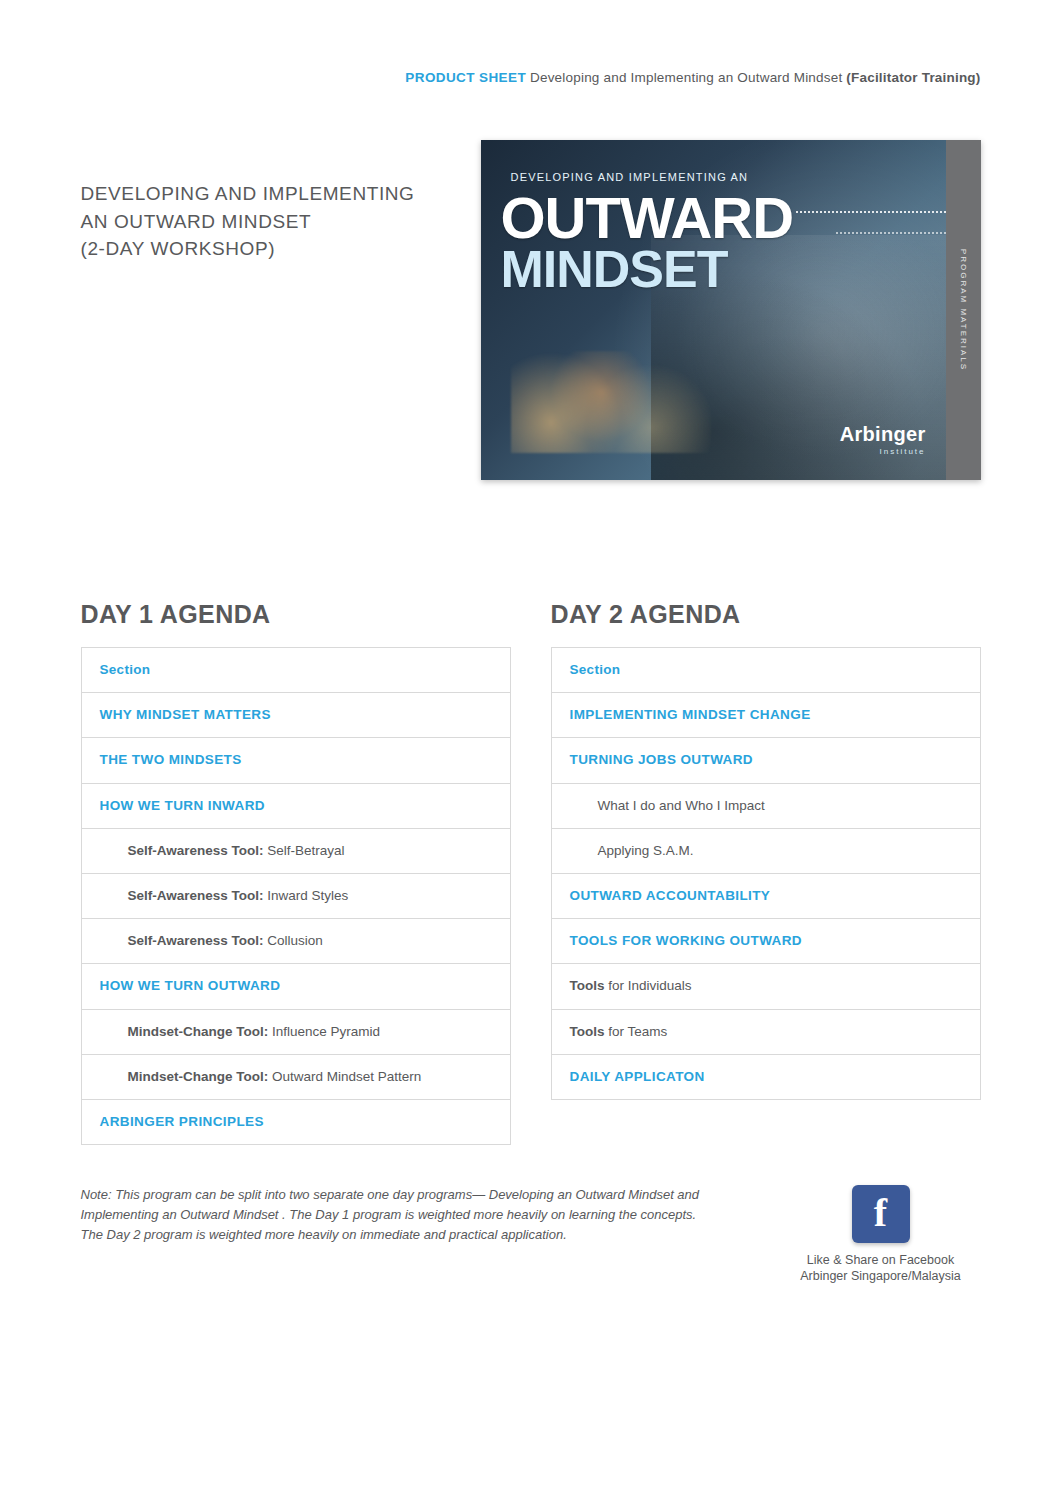PRODUCT SHEET Developing and Implementing an Outward Mindset (Facilitator Training)
Developing and Implementing
an Outward Mindset
(2-Day Workshop)
Developing and Implementing an
OutwardMindset
Program Materials
Arbinger Institute
Day 1 Agenda
| Section |
| --- |
| Why Mindset Matters |
| The Two Mindsets |
| How We Turn Inward |
| Self-Awareness Tool: Self-Betrayal |
| Self-Awareness Tool: Inward Styles |
| Self-Awareness Tool: Collusion |
| How We Turn Outward |
| Mindset-Change Tool: Influence Pyramid |
| Mindset-Change Tool: Outward Mindset Pattern |
| Arbinger Principles |
Day 2 Agenda
| Section |
| --- |
| Implementing Mindset Change |
| Turning Jobs Outward |
| What I do and Who I Impact |
| Applying S.A.M. |
| Outward Accountability |
| Tools for Working Outward |
| Tools for Individuals |
| Tools for Teams |
| Daily Applicaton |
Note: This program can be split into two separate one day programs— Developing an Outward Mindset and Implementing an Outward Mindset . The Day 1 program is weighted more heavily on learning the concepts. The Day 2 program is weighted more heavily on immediate and practical application.
Like & Share on Facebook
Arbinger Singapore/Malaysia